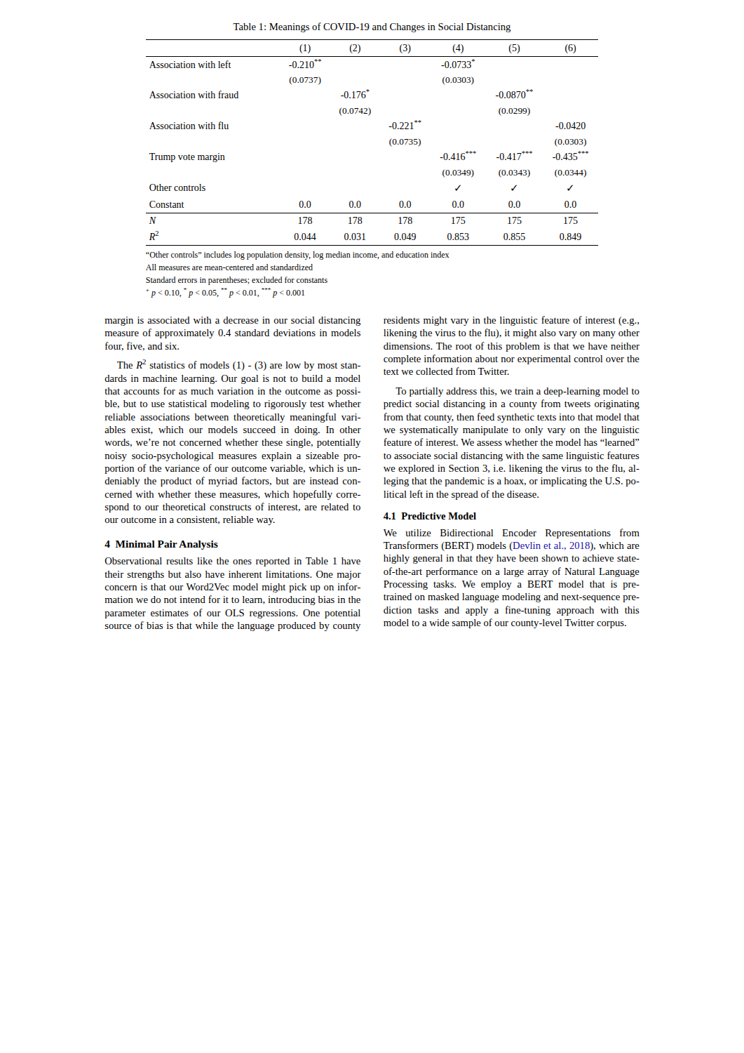Table 1: Meanings of COVID-19 and Changes in Social Distancing
| | (1) | (2) | (3) | (4) | (5) | (6) |
| --- | --- | --- | --- | --- | --- | --- |
| Association with left | -0.210 ** | | | -0.0733 * | | |
| | (0.0737) | | | (0.0303) | | |
| Association with fraud | | -0.176 * | | | -0.0870 ** | |
| | | (0.0742) | | | (0.0299) | |
| Association with flu | | | -0.221 ** | | | -0.0420 |
| | | | (0.0735) | | | (0.0303) |
| Trump vote margin | | | | -0.416 *** | -0.417 *** | -0.435 *** |
| | | | | (0.0349) | (0.0343) | (0.0344) |
| Other controls | | | | ✓ | ✓ | ✓ |
| Constant | 0.0 | 0.0 | 0.0 | 0.0 | 0.0 | 0.0 |
| N | 178 | 178 | 178 | 175 | 175 | 175 |
| R 2 | 0.044 | 0.031 | 0.049 | 0.853 | 0.855 | 0.849 |
“Other controls” includes log population density, log median income, and education index
All measures are mean-centered and standardized
Standard errors in parentheses; excluded for constants
+ p < 0.10, * p < 0.05, ** p < 0.01, *** p < 0.001
margin is associated with a decrease in our social distancing measure of approximately 0.4 standard deviations in models four, five, and six.
The R2 statistics of models (1) - (3) are low by most standards in machine learning. Our goal is not to build a model that accounts for as much variation in the outcome as possible, but to use statistical modeling to rigorously test whether reliable associations between theoretically meaningful variables exist, which our models succeed in doing. In other words, we’re not concerned whether these single, potentially noisy socio-psychological measures explain a sizeable proportion of the variance of our outcome variable, which is undeniably the product of myriad factors, but are instead concerned with whether these measures, which hopefully correspond to our theoretical constructs of interest, are related to our outcome in a consistent, reliable way.
4 Minimal Pair Analysis
Observational results like the ones reported in Table 1 have their strengths but also have inherent limitations. One major concern is that our Word2Vec model might pick up on information we do not intend for it to learn, introducing bias in the parameter estimates of our OLS regressions. One potential source of bias is that while the language produced by county residents might vary in the linguistic feature of interest (e.g., likening the virus to the flu), it might also vary on many other dimensions. The root of this problem is that we have neither complete information about nor experimental control over the text we collected from Twitter.
To partially address this, we train a deep-learning model to predict social distancing in a county from tweets originating from that county, then feed synthetic texts into that model that we systematically manipulate to only vary on the linguistic feature of interest. We assess whether the model has “learned” to associate social distancing with the same linguistic features we explored in Section 3, i.e. likening the virus to the flu, alleging that the pandemic is a hoax, or implicating the U.S. political left in the spread of the disease.
4.1 Predictive Model
We utilize Bidirectional Encoder Representations from Transformers (BERT) models (Devlin et al., 2018), which are highly general in that they have been shown to achieve state-of-the-art performance on a large array of Natural Language Processing tasks. We employ a BERT model that is pre-trained on masked language modeling and next-sequence prediction tasks and apply a fine-tuning approach with this model to a wide sample of our county-level Twitter corpus.